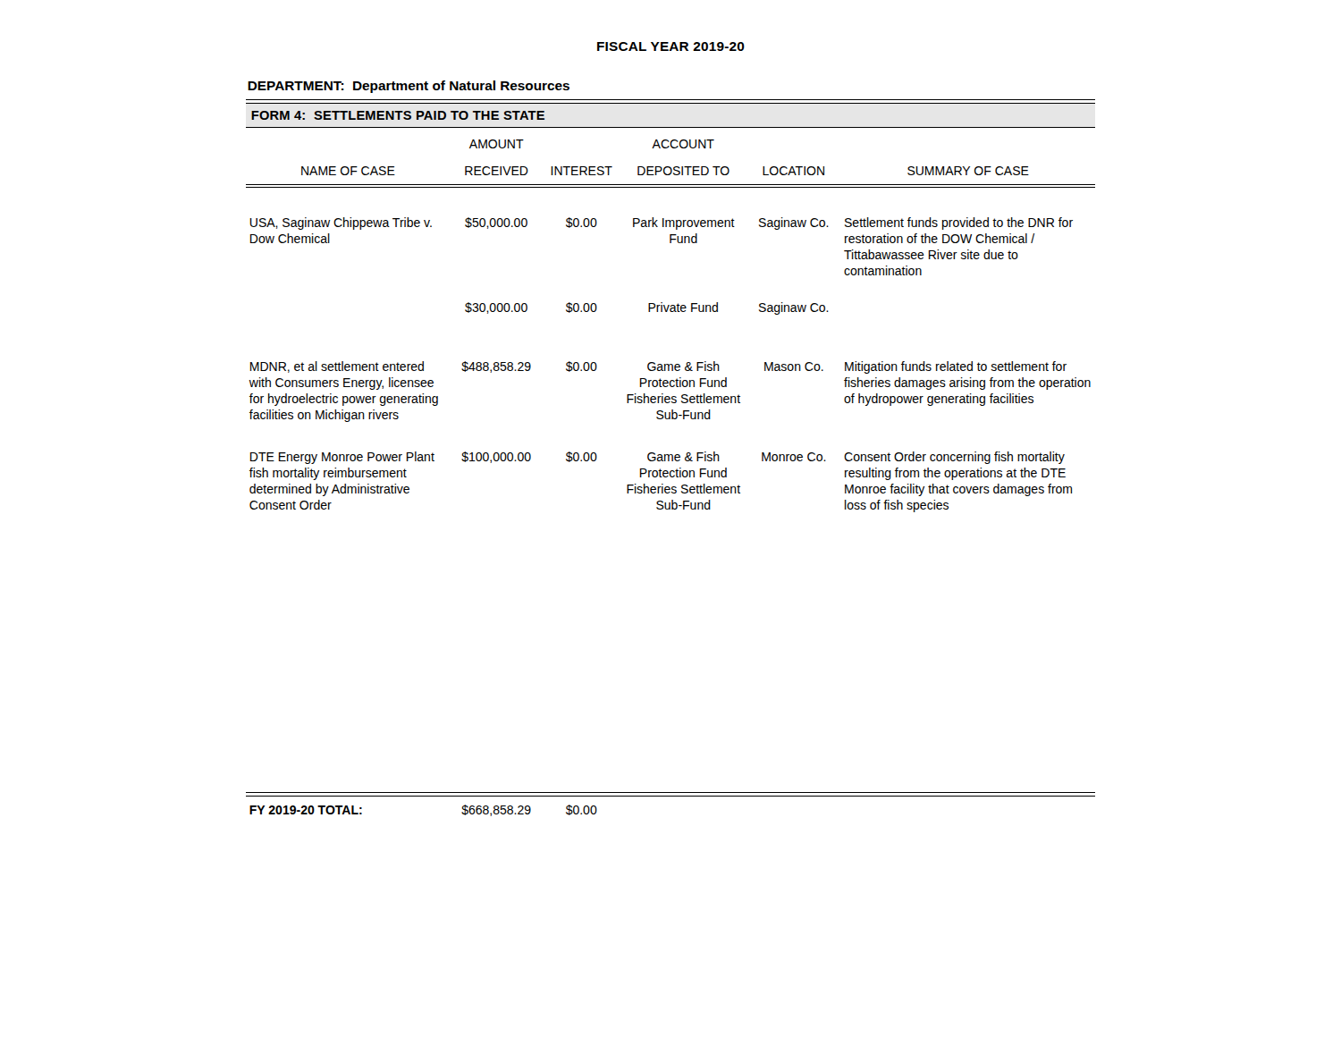FISCAL YEAR 2019-20
DEPARTMENT: Department of Natural Resources
FORM 4: SETTLEMENTS PAID TO THE STATE
| | AMOUNT | | ACCOUNT | | |
| --- | --- | --- | --- | --- | --- |
| NAME OF CASE | RECEIVED | INTEREST | DEPOSITED TO | LOCATION | SUMMARY OF CASE |
| USA, Saginaw Chippewa Tribe v. Dow Chemical | $50,000.00 | $0.00 | Park Improvement Fund | Saginaw Co. | Settlement funds provided to the DNR for restoration of the DOW Chemical / Tittabawassee River site due to contamination |
| | $30,000.00 | $0.00 | Private Fund | Saginaw Co. | |
| MDNR, et al settlement entered with Consumers Energy, licensee for hydroelectric power generating facilities on Michigan rivers | $488,858.29 | $0.00 | Game & Fish Protection Fund Fisheries Settlement Sub-Fund | Mason Co. | Mitigation funds related to settlement for fisheries damages arising from the operation of hydropower generating facilities |
| DTE Energy Monroe Power Plant fish mortality reimbursement determined by Administrative Consent Order | $100,000.00 | $0.00 | Game & Fish Protection Fund Fisheries Settlement Sub-Fund | Monroe Co. | Consent Order concerning fish mortality resulting from the operations at the DTE Monroe facility that covers damages from loss of fish species |
| FY 2019-20 TOTAL: | $668,858.29 | $0.00 | | | |